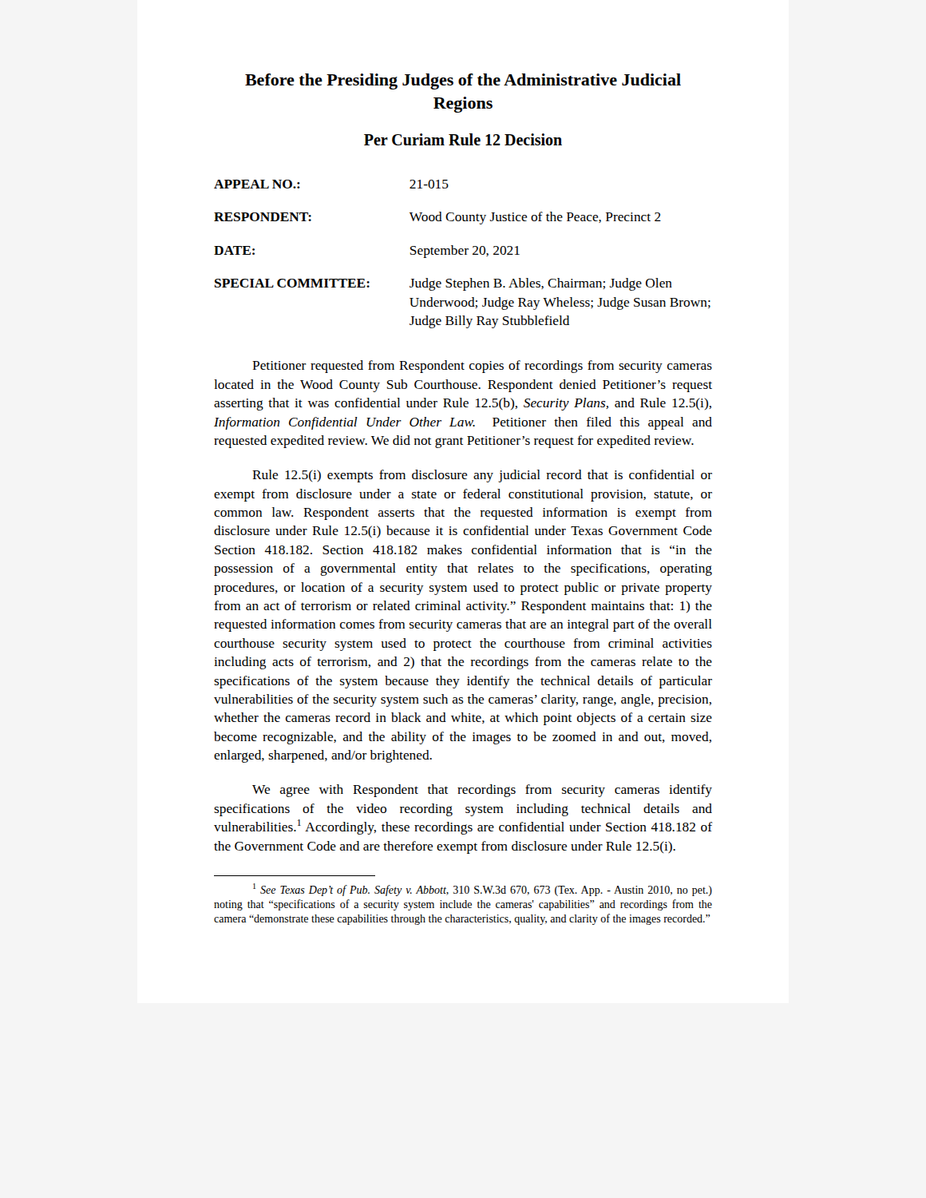Before the Presiding Judges of the Administrative Judicial Regions
Per Curiam Rule 12 Decision
| APPEAL NO.: | 21-015 |
| RESPONDENT: | Wood County Justice of the Peace, Precinct 2 |
| DATE: | September 20, 2021 |
| SPECIAL COMMITTEE: | Judge Stephen B. Ables, Chairman; Judge Olen Underwood; Judge Ray Wheless; Judge Susan Brown; Judge Billy Ray Stubblefield |
Petitioner requested from Respondent copies of recordings from security cameras located in the Wood County Sub Courthouse. Respondent denied Petitioner’s request asserting that it was confidential under Rule 12.5(b), Security Plans, and Rule 12.5(i), Information Confidential Under Other Law. Petitioner then filed this appeal and requested expedited review. We did not grant Petitioner’s request for expedited review.
Rule 12.5(i) exempts from disclosure any judicial record that is confidential or exempt from disclosure under a state or federal constitutional provision, statute, or common law. Respondent asserts that the requested information is exempt from disclosure under Rule 12.5(i) because it is confidential under Texas Government Code Section 418.182. Section 418.182 makes confidential information that is “in the possession of a governmental entity that relates to the specifications, operating procedures, or location of a security system used to protect public or private property from an act of terrorism or related criminal activity.” Respondent maintains that: 1) the requested information comes from security cameras that are an integral part of the overall courthouse security system used to protect the courthouse from criminal activities including acts of terrorism, and 2) that the recordings from the cameras relate to the specifications of the system because they identify the technical details of particular vulnerabilities of the security system such as the cameras’ clarity, range, angle, precision, whether the cameras record in black and white, at which point objects of a certain size become recognizable, and the ability of the images to be zoomed in and out, moved, enlarged, sharpened, and/or brightened.
We agree with Respondent that recordings from security cameras identify specifications of the video recording system including technical details and vulnerabilities.1 Accordingly, these recordings are confidential under Section 418.182 of the Government Code and are therefore exempt from disclosure under Rule 12.5(i).
1 See Texas Dep’t of Pub. Safety v. Abbott, 310 S.W.3d 670, 673 (Tex. App. - Austin 2010, no pet.) noting that “specifications of a security system include the cameras' capabilities” and recordings from the camera “demonstrate these capabilities through the characteristics, quality, and clarity of the images recorded.”